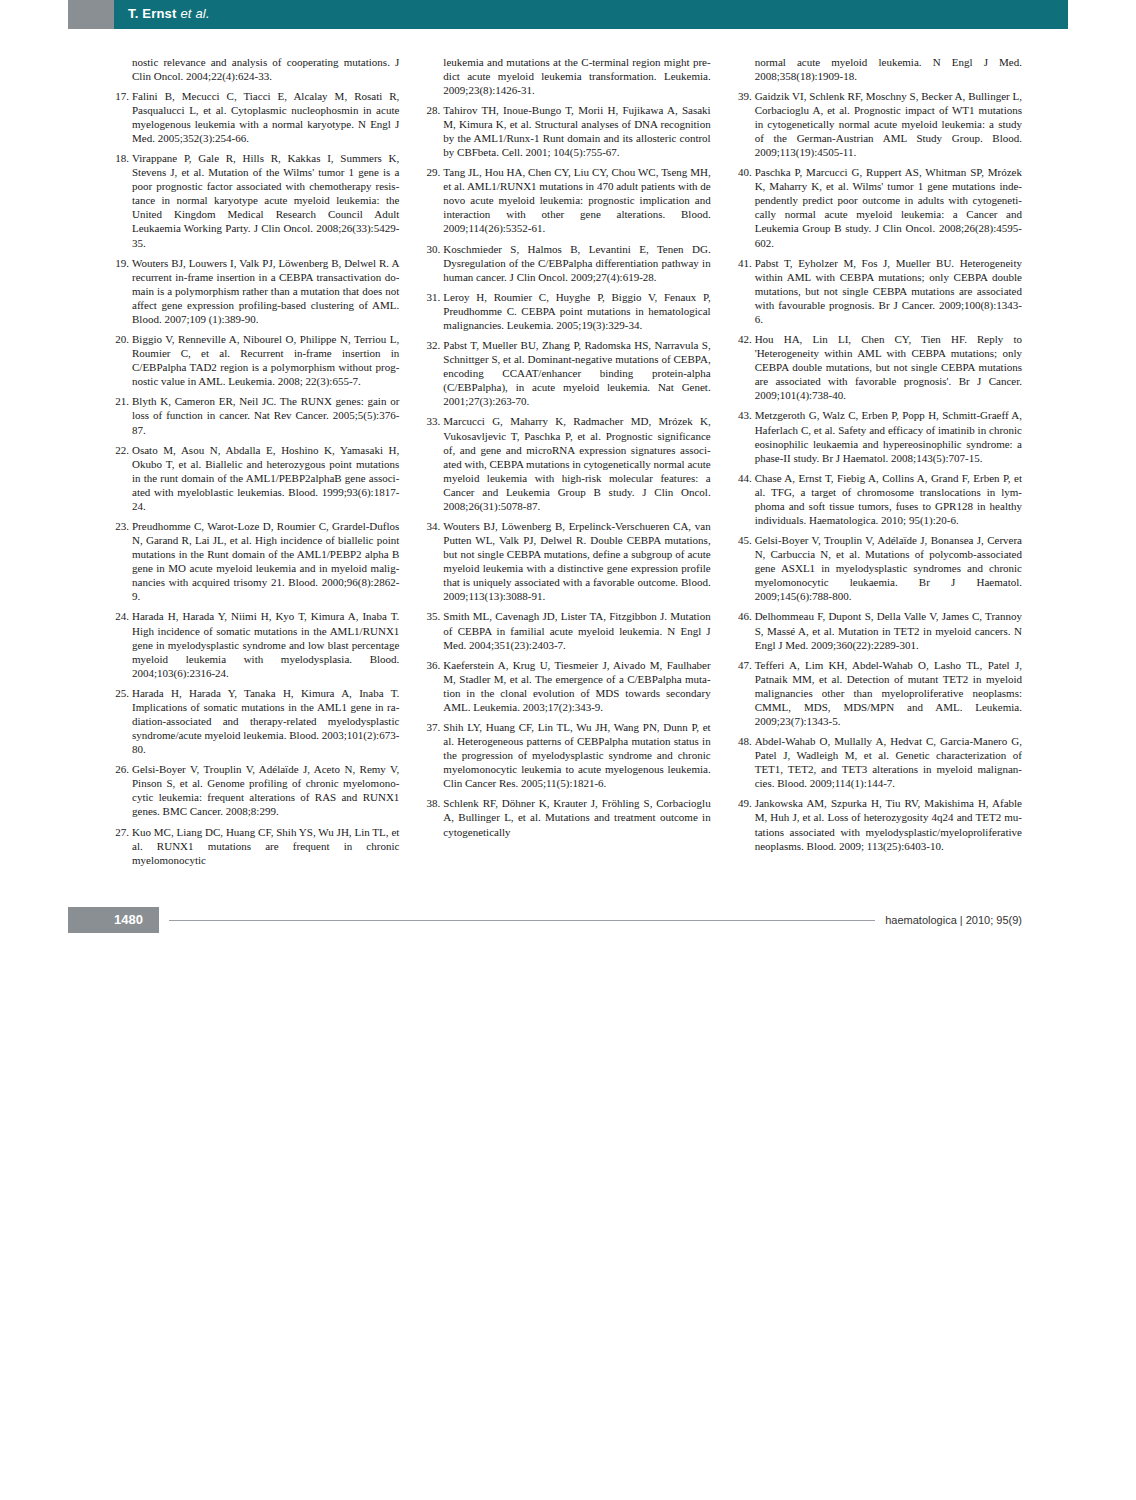T. Ernst et al.
nostic relevance and analysis of cooperating mutations. J Clin Oncol. 2004;22(4):624-33.
17. Falini B, Mecucci C, Tiacci E, Alcalay M, Rosati R, Pasqualucci L, et al. Cytoplasmic nucleophosmin in acute myelogenous leukemia with a normal karyotype. N Engl J Med. 2005;352(3):254-66.
18. Virappane P, Gale R, Hills R, Kakkas I, Summers K, Stevens J, et al. Mutation of the Wilms' tumor 1 gene is a poor prognostic factor associated with chemotherapy resistance in normal karyotype acute myeloid leukemia: the United Kingdom Medical Research Council Adult Leukaemia Working Party. J Clin Oncol. 2008;26(33):5429-35.
19. Wouters BJ, Louwers I, Valk PJ, Löwenberg B, Delwel R. A recurrent in-frame insertion in a CEBPA transactivation domain is a polymorphism rather than a mutation that does not affect gene expression profiling-based clustering of AML. Blood. 2007;109 (1):389-90.
20. Biggio V, Renneville A, Nibourel O, Philippe N, Terriou L, Roumier C, et al. Recurrent in-frame insertion in C/EBPalpha TAD2 region is a polymorphism without prognostic value in AML. Leukemia. 2008; 22(3):655-7.
21. Blyth K, Cameron ER, Neil JC. The RUNX genes: gain or loss of function in cancer. Nat Rev Cancer. 2005;5(5):376-87.
22. Osato M, Asou N, Abdalla E, Hoshino K, Yamasaki H, Okubo T, et al. Biallelic and heterozygous point mutations in the runt domain of the AML1/PEBP2alphaB gene associated with myeloblastic leukemias. Blood. 1999;93(6):1817-24.
23. Preudhomme C, Warot-Loze D, Roumier C, Grardel-Duflos N, Garand R, Lai JL, et al. High incidence of biallelic point mutations in the Runt domain of the AML1/PEBP2 alpha B gene in MO acute myeloid leukemia and in myeloid malignancies with acquired trisomy 21. Blood. 2000;96(8):2862-9.
24. Harada H, Harada Y, Niimi H, Kyo T, Kimura A, Inaba T. High incidence of somatic mutations in the AML1/RUNX1 gene in myelodysplastic syndrome and low blast percentage myeloid leukemia with myelodysplasia. Blood. 2004;103(6):2316-24.
25. Harada H, Harada Y, Tanaka H, Kimura A, Inaba T. Implications of somatic mutations in the AML1 gene in radiation-associated and therapy-related myelodysplastic syndrome/acute myeloid leukemia. Blood. 2003;101(2):673-80.
26. Gelsi-Boyer V, Trouplin V, Adélaïde J, Aceto N, Remy V, Pinson S, et al. Genome profiling of chronic myelomonocytic leukemia: frequent alterations of RAS and RUNX1 genes. BMC Cancer. 2008;8:299.
27. Kuo MC, Liang DC, Huang CF, Shih YS, Wu JH, Lin TL, et al. RUNX1 mutations are frequent in chronic myelomonocytic
leukemia and mutations at the C-terminal region might predict acute myeloid leukemia transformation. Leukemia. 2009;23(8):1426-31.
28. Tahirov TH, Inoue-Bungo T, Morii H, Fujikawa A, Sasaki M, Kimura K, et al. Structural analyses of DNA recognition by the AML1/Runx-1 Runt domain and its allosteric control by CBFbeta. Cell. 2001; 104(5):755-67.
29. Tang JL, Hou HA, Chen CY, Liu CY, Chou WC, Tseng MH, et al. AML1/RUNX1 mutations in 470 adult patients with de novo acute myeloid leukemia: prognostic implication and interaction with other gene alterations. Blood. 2009;114(26):5352-61.
30. Koschmieder S, Halmos B, Levantini E, Tenen DG. Dysregulation of the C/EBPalpha differentiation pathway in human cancer. J Clin Oncol. 2009;27(4):619-28.
31. Leroy H, Roumier C, Huyghe P, Biggio V, Fenaux P, Preudhomme C. CEBPA point mutations in hematological malignancies. Leukemia. 2005;19(3):329-34.
32. Pabst T, Mueller BU, Zhang P, Radomska HS, Narravula S, Schnittger S, et al. Dominant-negative mutations of CEBPA, encoding CCAAT/enhancer binding protein-alpha (C/EBPalpha), in acute myeloid leukemia. Nat Genet. 2001;27(3):263-70.
33. Marcucci G, Maharry K, Radmacher MD, Mrózek K, Vukosavljevic T, Paschka P, et al. Prognostic significance of, and gene and microRNA expression signatures associated with, CEBPA mutations in cytogenetically normal acute myeloid leukemia with high-risk molecular features: a Cancer and Leukemia Group B study. J Clin Oncol. 2008;26(31):5078-87.
34. Wouters BJ, Löwenberg B, Erpelinck-Verschueren CA, van Putten WL, Valk PJ, Delwel R. Double CEBPA mutations, but not single CEBPA mutations, define a subgroup of acute myeloid leukemia with a distinctive gene expression profile that is uniquely associated with a favorable outcome. Blood. 2009;113(13):3088-91.
35. Smith ML, Cavenagh JD, Lister TA, Fitzgibbon J. Mutation of CEBPA in familial acute myeloid leukemia. N Engl J Med. 2004;351(23):2403-7.
36. Kaeferstein A, Krug U, Tiesmeier J, Aivado M, Faulhaber M, Stadler M, et al. The emergence of a C/EBPalpha mutation in the clonal evolution of MDS towards secondary AML. Leukemia. 2003;17(2):343-9.
37. Shih LY, Huang CF, Lin TL, Wu JH, Wang PN, Dunn P, et al. Heterogeneous patterns of CEBPalpha mutation status in the progression of myelodysplastic syndrome and chronic myelomonocytic leukemia to acute myelogenous leukemia. Clin Cancer Res. 2005;11(5):1821-6.
38. Schlenk RF, Döhner K, Krauter J, Fröhling S, Corbacioglu A, Bullinger L, et al. Mutations and treatment outcome in cytogenetically
normal acute myeloid leukemia. N Engl J Med. 2008;358(18):1909-18.
39. Gaidzik VI, Schlenk RF, Moschny S, Becker A, Bullinger L, Corbacioglu A, et al. Prognostic impact of WT1 mutations in cytogenetically normal acute myeloid leukemia: a study of the German-Austrian AML Study Group. Blood. 2009;113(19):4505-11.
40. Paschka P, Marcucci G, Ruppert AS, Whitman SP, Mrózek K, Maharry K, et al. Wilms' tumor 1 gene mutations independently predict poor outcome in adults with cytogenetically normal acute myeloid leukemia: a Cancer and Leukemia Group B study. J Clin Oncol. 2008;26(28):4595-602.
41. Pabst T, Eyholzer M, Fos J, Mueller BU. Heterogeneity within AML with CEBPA mutations; only CEBPA double mutations, but not single CEBPA mutations are associated with favourable prognosis. Br J Cancer. 2009;100(8):1343-6.
42. Hou HA, Lin LI, Chen CY, Tien HF. Reply to 'Heterogeneity within AML with CEBPA mutations; only CEBPA double mutations, but not single CEBPA mutations are associated with favorable prognosis'. Br J Cancer. 2009;101(4):738-40.
43. Metzgeroth G, Walz C, Erben P, Popp H, Schmitt-Graeff A, Haferlach C, et al. Safety and efficacy of imatinib in chronic eosinophilic leukaemia and hypereosinophilic syndrome: a phase-II study. Br J Haematol. 2008;143(5):707-15.
44. Chase A, Ernst T, Fiebig A, Collins A, Grand F, Erben P, et al. TFG, a target of chromosome translocations in lymphoma and soft tissue tumors, fuses to GPR128 in healthy individuals. Haematologica. 2010; 95(1):20-6.
45. Gelsi-Boyer V, Trouplin V, Adélaïde J, Bonansea J, Cervera N, Carbuccia N, et al. Mutations of polycomb-associated gene ASXL1 in myelodysplastic syndromes and chronic myelomonocytic leukaemia. Br J Haematol. 2009;145(6):788-800.
46. Delhommeau F, Dupont S, Della Valle V, James C, Trannoy S, Massé A, et al. Mutation in TET2 in myeloid cancers. N Engl J Med. 2009;360(22):2289-301.
47. Tefferi A, Lim KH, Abdel-Wahab O, Lasho TL, Patel J, Patnaik MM, et al. Detection of mutant TET2 in myeloid malignancies other than myeloproliferative neoplasms: CMML, MDS, MDS/MPN and AML. Leukemia. 2009;23(7):1343-5.
48. Abdel-Wahab O, Mullally A, Hedvat C, Garcia-Manero G, Patel J, Wadleigh M, et al. Genetic characterization of TET1, TET2, and TET3 alterations in myeloid malignancies. Blood. 2009;114(1):144-7.
49. Jankowska AM, Szpurka H, Tiu RV, Makishima H, Afable M, Huh J, et al. Loss of heterozygosity 4q24 and TET2 mutations associated with myelodysplastic/myeloproliferative neoplasms. Blood. 2009; 113(25):6403-10.
1480
haematologica | 2010; 95(9)